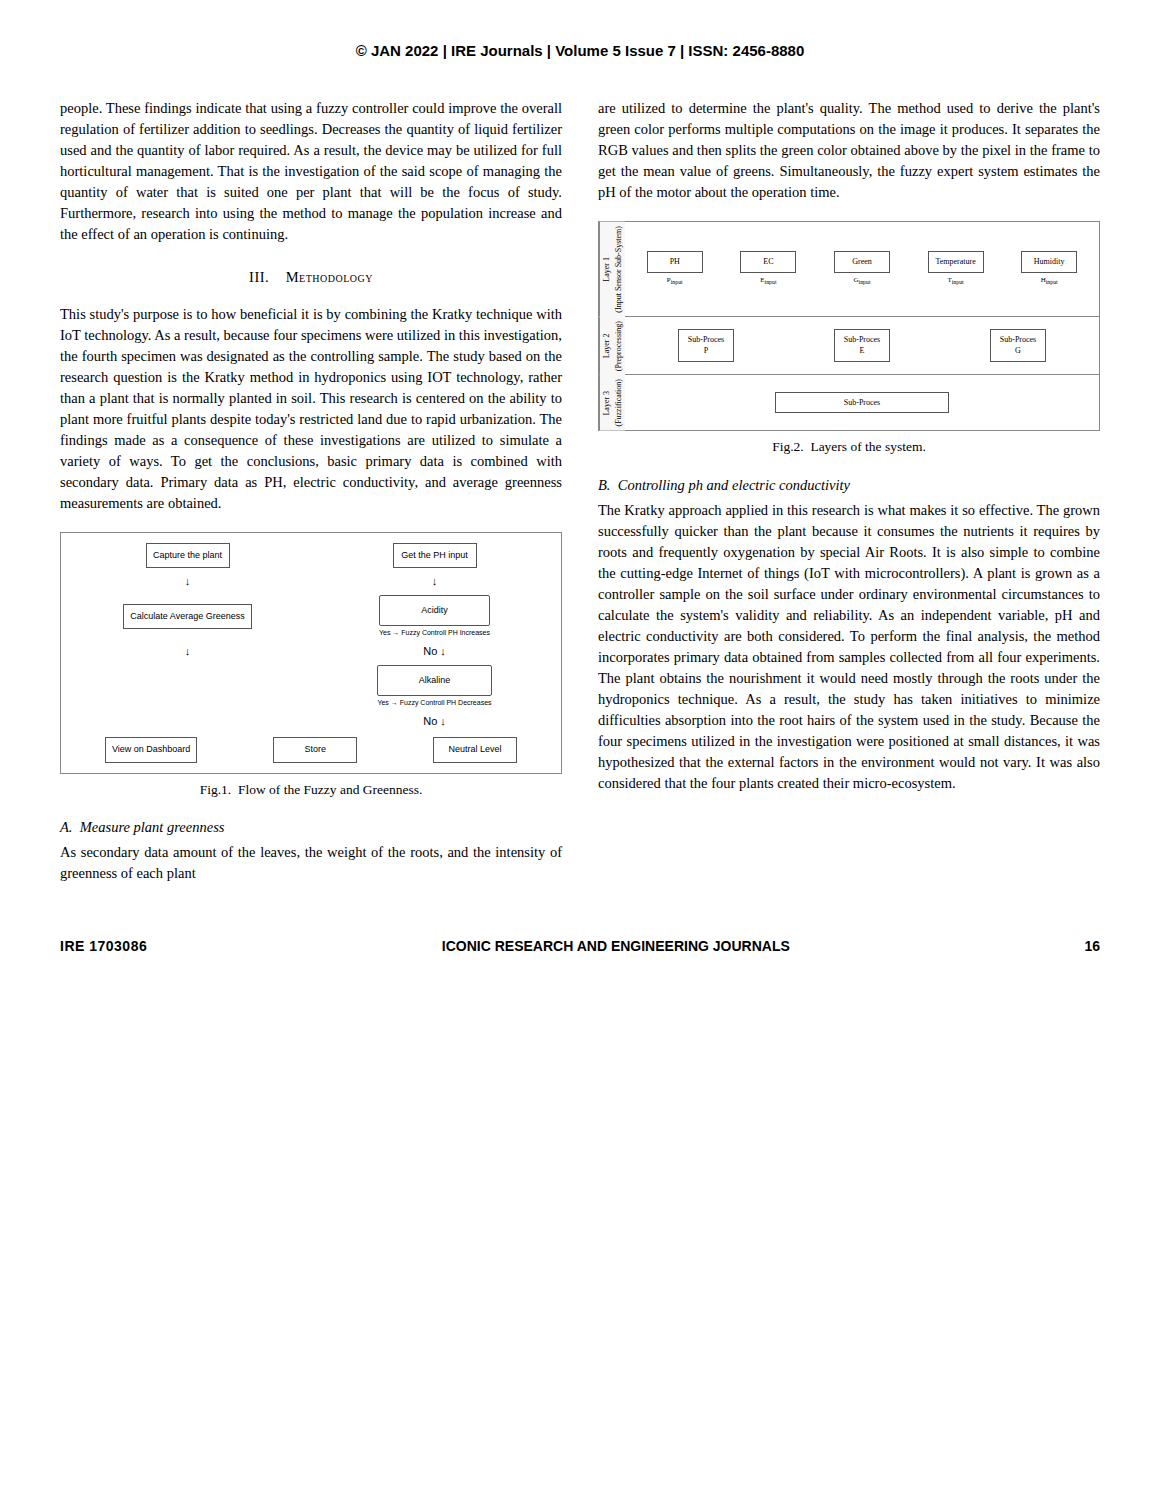© JAN 2022 | IRE Journals | Volume 5 Issue 7 | ISSN: 2456-8880
people. These findings indicate that using a fuzzy controller could improve the overall regulation of fertilizer addition to seedlings. Decreases the quantity of liquid fertilizer used and the quantity of labor required. As a result, the device may be utilized for full horticultural management. That is the investigation of the said scope of managing the quantity of water that is suited one per plant that will be the focus of study. Furthermore, research into using the method to manage the population increase and the effect of an operation is continuing.
III. Methodology
This study's purpose is to how beneficial it is by combining the Kratky technique with IoT technology. As a result, because four specimens were utilized in this investigation, the fourth specimen was designated as the controlling sample. The study based on the research question is the Kratky method in hydroponics using IOT technology, rather than a plant that is normally planted in soil. This research is centered on the ability to plant more fruitful plants despite today's restricted land due to rapid urbanization. The findings made as a consequence of these investigations are utilized to simulate a variety of ways. To get the conclusions, basic primary data is combined with secondary data. Primary data as PH, electric conductivity, and average greenness measurements are obtained.
Capture the plant
Get the PH input
↓
↓
Calculate Average Greeness
Acidity
Yes → Fuzzy Controll PH Increases
↓
No ↓
Alkaline
Yes → Fuzzy Controll PH Decreases
No ↓
View on Dashboard
Store
Neutral Level
Fig.1. Flow of the Fuzzy and Greenness.
A. Measure plant greenness
As secondary data amount of the leaves, the weight of the roots, and the intensity of greenness of each plant
are utilized to determine the plant's quality. The method used to derive the plant's green color performs multiple computations on the image it produces. It separates the RGB values and then splits the green color obtained above by the pixel in the frame to get the mean value of greens. Simultaneously, the fuzzy expert system estimates the pH of the motor about the operation time.
Layer 1
(Input Sensor Sub-System)
PH
Pinput
EC
Einput
Green
Ginput
Temperature
Tinput
Humidity
Hinput
Layer 2
(Preprocessing)
Sub-Proces
P
Sub-Proces
E
Sub-Proces
G
Layer 3
(Fuzzification)
Sub-Proces
Fig.2. Layers of the system.
B. Controlling ph and electric conductivity
The Kratky approach applied in this research is what makes it so effective. The grown successfully quicker than the plant because it consumes the nutrients it requires by roots and frequently oxygenation by special Air Roots. It is also simple to combine the cutting-edge Internet of things (IoT with microcontrollers). A plant is grown as a controller sample on the soil surface under ordinary environmental circumstances to calculate the system's validity and reliability. As an independent variable, pH and electric conductivity are both considered. To perform the final analysis, the method incorporates primary data obtained from samples collected from all four experiments. The plant obtains the nourishment it would need mostly through the roots under the hydroponics technique. As a result, the study has taken initiatives to minimize difficulties absorption into the root hairs of the system used in the study. Because the four specimens utilized in the investigation were positioned at small distances, it was hypothesized that the external factors in the environment would not vary. It was also considered that the four plants created their micro-ecosystem.
IRE 1703086
ICONIC RESEARCH AND ENGINEERING JOURNALS
16